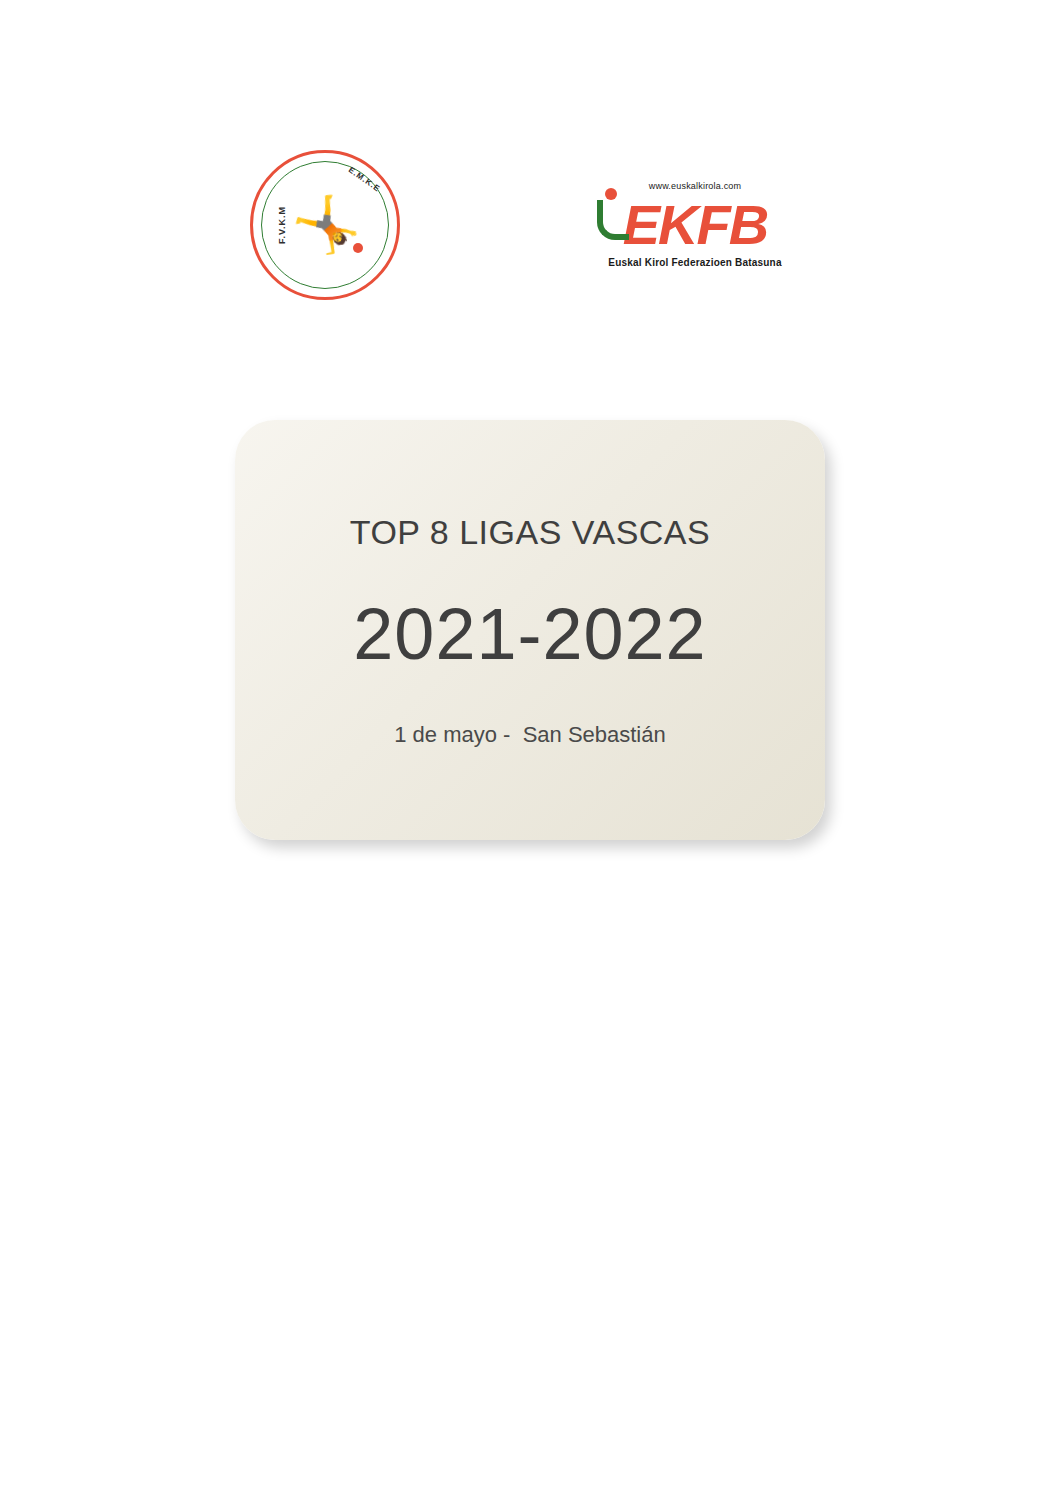F.V.K.M E.M.K.E 🤸
www.euskalkirola.com
EKFB
Euskal Kirol Federazioen Batasuna
TOP 8 LIGAS VASCAS
2021-2022
1 de mayo - San Sebastián